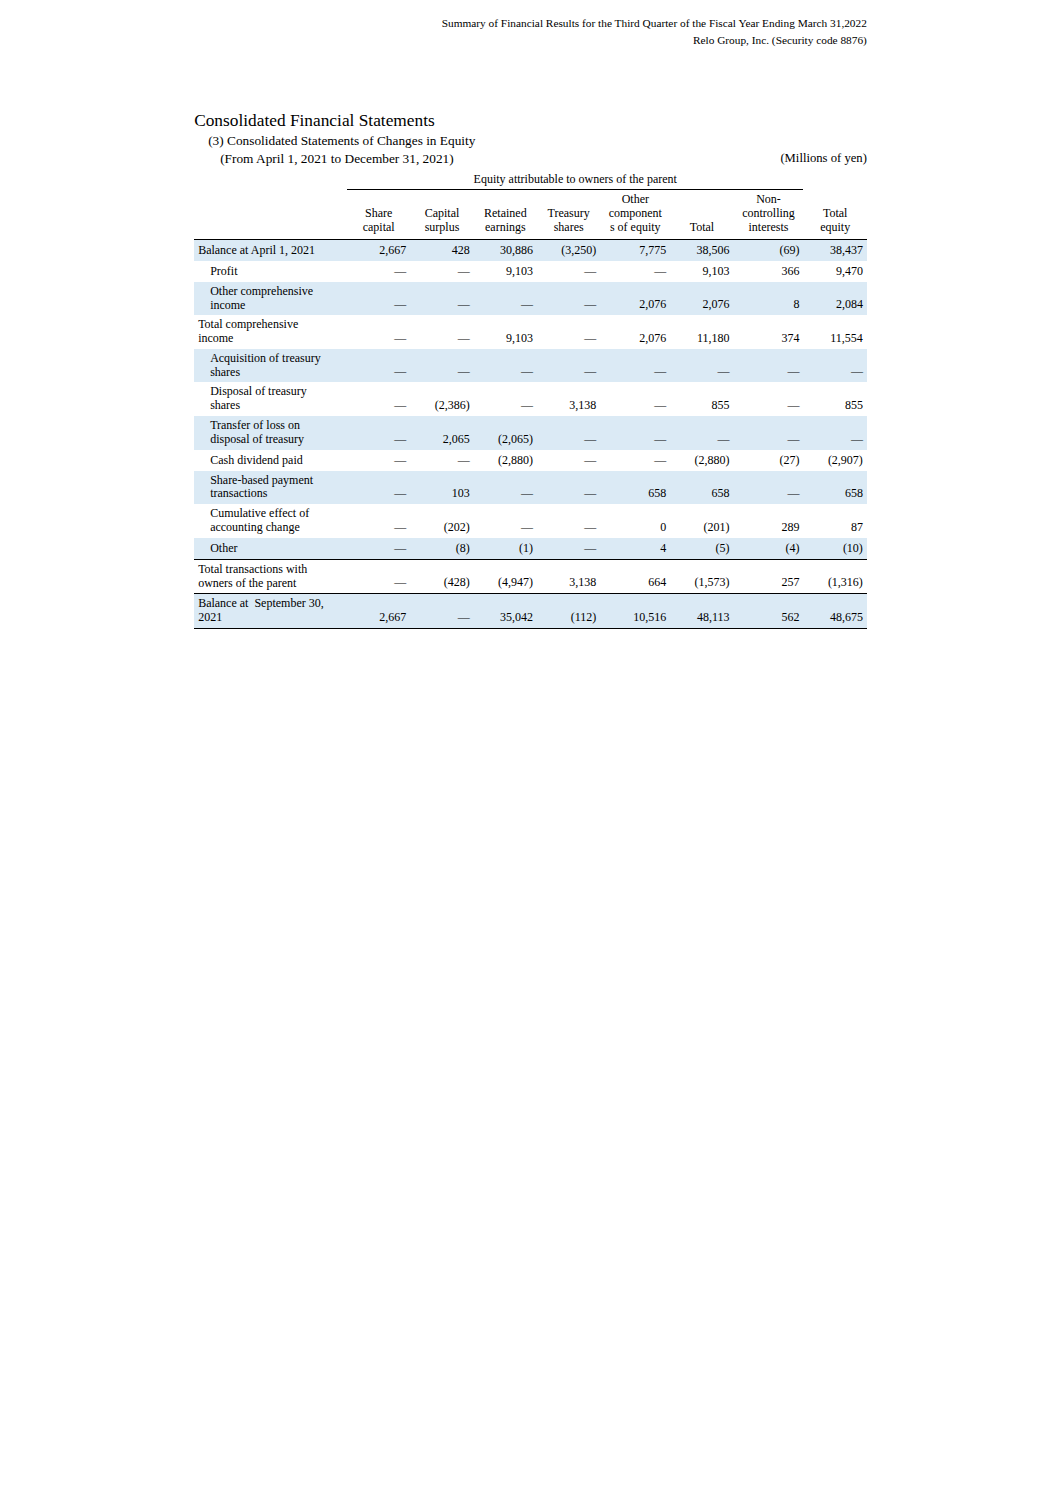Summary of Financial Results for the Third Quarter of the Fiscal Year Ending March 31,2022
Relo Group, Inc. (Security code 8876)
Consolidated Financial Statements
(3) Consolidated Statements of Changes in Equity
(From April 1, 2021 to December 31, 2021) (Millions of yen)
| | Equity attributable to owners of the parent | |
| --- | --- | --- |
| | Share capital | Capital surplus | Retained earnings | Treasury shares | Other component s of equity | Total | Non- controlling interests | Total equity |
| Balance at April 1, 2021 | 2,667 | 428 | 30,886 | (3,250) | 7,775 | 38,506 | (69) | 38,437 |
| Profit | — | — | 9,103 | — | — | 9,103 | 366 | 9,470 |
| Other comprehensive income | — | — | — | — | 2,076 | 2,076 | 8 | 2,084 |
| Total comprehensive income | — | — | 9,103 | — | 2,076 | 11,180 | 374 | 11,554 |
| Acquisition of treasury shares | — | — | — | — | — | — | — | — |
| Disposal of treasury shares | — | (2,386) | — | 3,138 | — | 855 | — | 855 |
| Transfer of loss on disposal of treasury | — | 2,065 | (2,065) | — | — | — | — | — |
| Cash dividend paid | — | — | (2,880) | — | — | (2,880) | (27) | (2,907) |
| Share-based payment transactions | — | 103 | — | — | 658 | 658 | — | 658 |
| Cumulative effect of accounting change | — | (202) | — | — | 0 | (201) | 289 | 87 |
| Other | — | (8) | (1) | — | 4 | (5) | (4) | (10) |
| Total transactions with owners of the parent | — | (428) | (4,947) | 3,138 | 664 | (1,573) | 257 | (1,316) |
| Balance at September 30, 2021 | 2,667 | — | 35,042 | (112) | 10,516 | 48,113 | 562 | 48,675 |